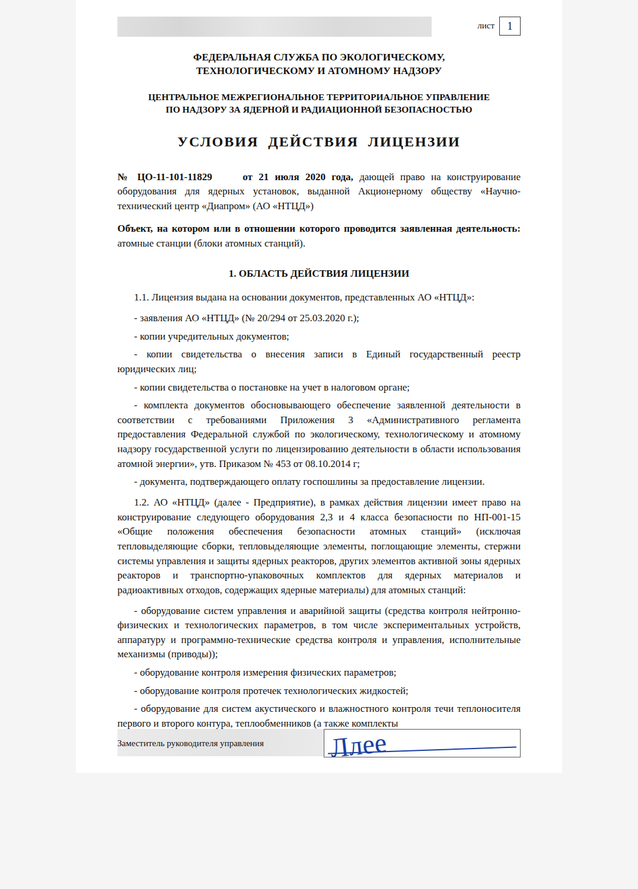лист 1
Федеральная служба по экологическому,
технологическому и атомному надзору
Центральное межрегиональное территориальное управление
по надзору за ядерной и радиационной безопасностью
Условия действия лицензии
№ ЦО-11-101-11829 от 21 июля 2020 года, дающей право на конструирование оборудования для ядерных установок, выданной Акционерному обществу «Научно-технический центр «Диапром» (АО «НТЦД»)
Объект, на котором или в отношении которого проводится заявленная деятельность: атомные станции (блоки атомных станций).
1. Область действия лицензии
1.1. Лицензия выдана на основании документов, представленных АО «НТЦД»:
заявления АО «НТЦД» (№ 20/294 от 25.03.2020 г.);
копии учредительных документов;
копии свидетельства о внесения записи в Единый государственный реестр юридических лиц;
копии свидетельства о постановке на учет в налоговом органе;
комплекта документов обосновывающего обеспечение заявленной деятельности в соответствии с требованиями Приложения 3 «Административного регламента предоставления Федеральной службой по экологическому, технологическому и атомному надзору государственной услуги по лицензированию деятельности в области использования атомной энергии», утв. Приказом № 453 от 08.10.2014 г;
документа, подтверждающего оплату госпошлины за предоставление лицензии.
1.2. АО «НТЦД» (далее - Предприятие), в рамках действия лицензии имеет право на конструирование следующего оборудования 2,3 и 4 класса безопасности по НП-001-15 «Общие положения обеспечения безопасности атомных станций» (исключая тепловыделяющие сборки, тепловыделяющие элементы, поглощающие элементы, стержни системы управления и защиты ядерных реакторов, других элементов активной зоны ядерных реакторов и транспортно-упаковочных комплектов для ядерных материалов и радиоактивных отходов, содержащих ядерные материалы) для атомных станций:
оборудование систем управления и аварийной защиты (средства контроля нейтронно-физических и технологических параметров, в том числе экспериментальных устройств, аппаратуру и программно-технические средства контроля и управления, исполнительные механизмы (приводы));
оборудование контроля измерения физических параметров;
оборудование контроля протечек технологических жидкостей;
оборудование для систем акустического и влажностного контроля течи теплоносителя первого и второго контура, теплообменников (а также комплекты
Заместитель руководителя управления
Ллее